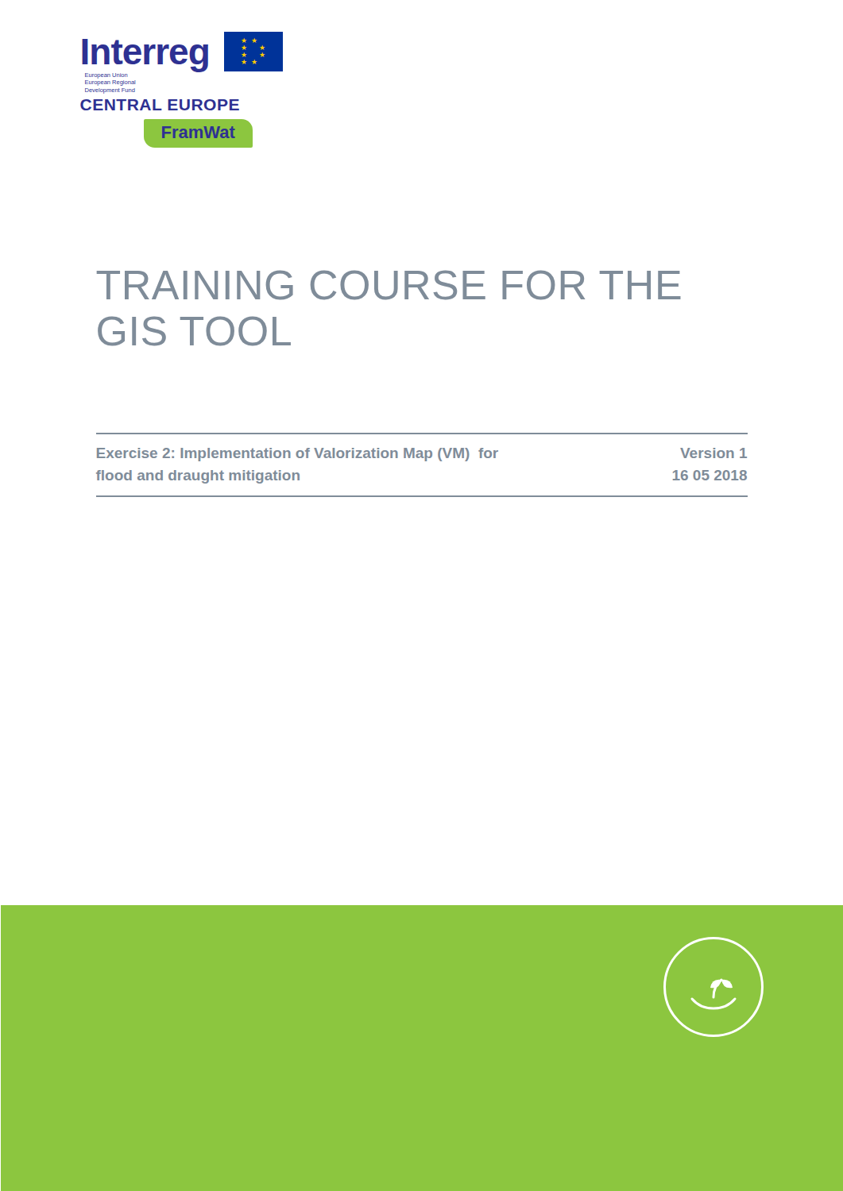Interreg ★ ★
★ ★
★ ★
★ ★ European Union
European Regional
Development Fund
CENTRAL EUROPE
FramWat
TRAINING COURSE FOR THE GIS TOOL
Exercise 2: Implementation of Valorization Map (VM) for flood and draught mitigation
Version 1
16 05 2018